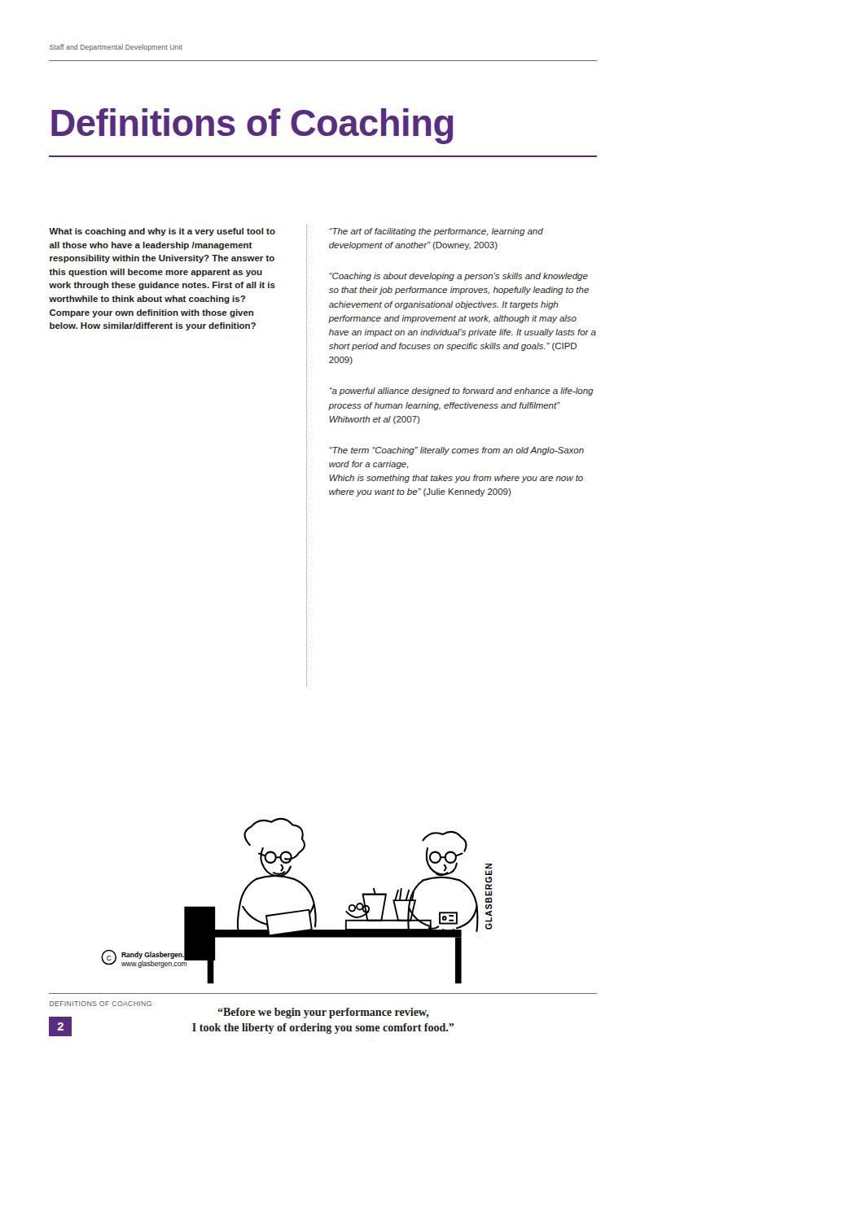Staff and Departmental Development Unit
Definitions of Coaching
What is coaching and why is it a very useful tool to all those who have a leadership /management responsibility within the University? The answer to this question will become more apparent as you work through these guidance notes. First of all it is worthwhile to think about what coaching is? Compare your own definition with those given below. How similar/different is your definition?
“The art of facilitating the performance, learning and development of another” (Downey, 2003)
“Coaching is about developing a person’s skills and knowledge so that their job performance improves, hopefully leading to the achievement of organisational objectives. It targets high performance and improvement at work, although it may also have an impact on an individual’s private life. It usually lasts for a short period and focuses on specific skills and goals.” (CIPD 2009)
“a powerful alliance designed to forward and enhance a life-long process of human learning, effectiveness and fulfilment” Whitworth et al (2007)
“The term “Coaching” literally comes from an old Anglo-Saxon word for a carriage,
Which is something that takes you from where you are now to where you want to be” (Julie Kennedy 2009)
GLASBERGEN C Randy Glasbergen. www.glasbergen.com
“Before we begin your performance review,
I took the liberty of ordering you some comfort food.”
DEFINITIONS OF COACHING
2